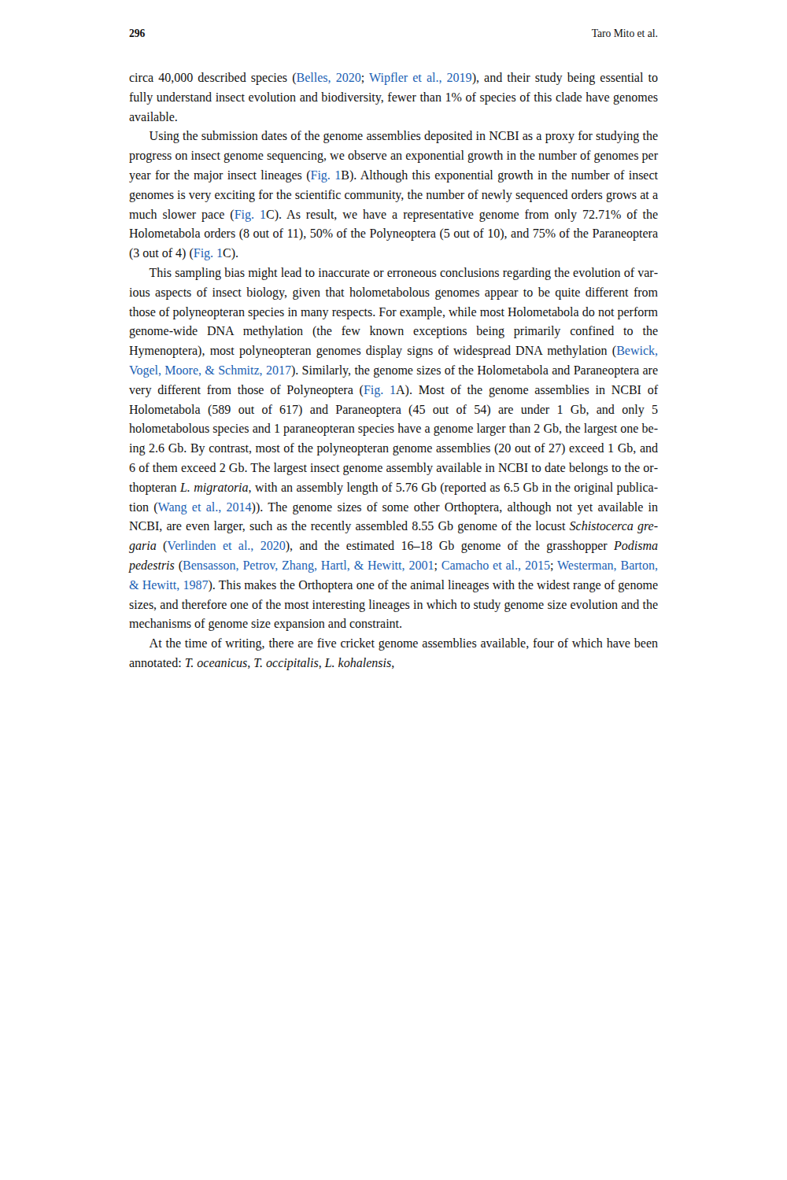296 Taro Mito et al.
circa 40,000 described species (Belles, 2020; Wipfler et al., 2019), and their study being essential to fully understand insect evolution and biodiversity, fewer than 1% of species of this clade have genomes available.
Using the submission dates of the genome assemblies deposited in NCBI as a proxy for studying the progress on insect genome sequencing, we observe an exponential growth in the number of genomes per year for the major insect lineages (Fig. 1 B). Although this exponential growth in the number of insect genomes is very exciting for the scientific community, the number of newly sequenced orders grows at a much slower pace (Fig. 1 C). As result, we have a representative genome from only 72.71% of the Holometabola orders (8 out of 11), 50% of the Polyneoptera (5 out of 10), and 75% of the Paraneoptera (3 out of 4) (Fig. 1 C).
This sampling bias might lead to inaccurate or erroneous conclusions regarding the evolution of various aspects of insect biology, given that holometabolous genomes appear to be quite different from those of polyneopteran species in many respects. For example, while most Holometabola do not perform genome-wide DNA methylation (the few known exceptions being primarily confined to the Hymenoptera), most polyneopteran genomes display signs of widespread DNA methylation (Bewick, Vogel, Moore, & Schmitz, 2017). Similarly, the genome sizes of the Holometabola and Paraneoptera are very different from those of Polyneoptera (Fig. 1 A). Most of the genome assemblies in NCBI of Holometabola (589 out of 617) and Paraneoptera (45 out of 54) are under 1 Gb, and only 5 holometabolous species and 1 paraneopteran species have a genome larger than 2 Gb, the largest one being 2.6 Gb. By contrast, most of the polyneopteran genome assemblies (20 out of 27) exceed 1 Gb, and 6 of them exceed 2 Gb. The largest insect genome assembly available in NCBI to date belongs to the orthopteran L. migratoria, with an assembly length of 5.76 Gb (reported as 6.5 Gb in the original publication (Wang et al., 2014)). The genome sizes of some other Orthoptera, although not yet available in NCBI, are even larger, such as the recently assembled 8.55 Gb genome of the locust Schistocerca gregaria (Verlinden et al., 2020), and the estimated 16–18 Gb genome of the grasshopper Podisma pedestris (Bensasson, Petrov, Zhang, Hartl, & Hewitt, 2001; Camacho et al., 2015; Westerman, Barton, & Hewitt, 1987). This makes the Orthoptera one of the animal lineages with the widest range of genome sizes, and therefore one of the most interesting lineages in which to study genome size evolution and the mechanisms of genome size expansion and constraint.
At the time of writing, there are five cricket genome assemblies available, four of which have been annotated: T. oceanicus, T. occipitalis, L. kohalensis,